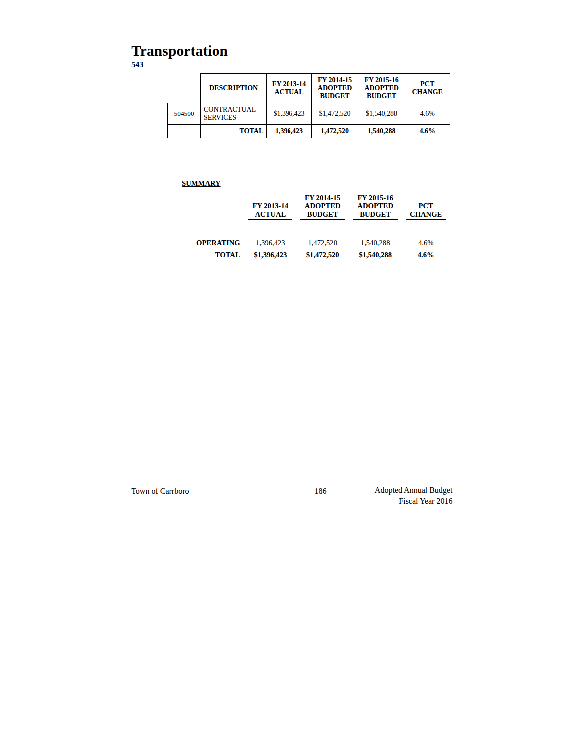Transportation
543
| | DESCRIPTION | FY 2013-14 ACTUAL | FY 2014-15 ADOPTED BUDGET | FY 2015-16 ADOPTED BUDGET | PCT CHANGE |
| --- | --- | --- | --- | --- | --- |
| 504500 | CONTRACTUAL SERVICES | $1,396,423 | $1,472,520 | $1,540,288 | 4.6% |
| | TOTAL | 1,396,423 | 1,472,520 | 1,540,288 | 4.6% |
SUMMARY
| | FY 2013-14 ACTUAL | FY 2014-15 ADOPTED BUDGET | FY 2015-16 ADOPTED BUDGET | PCT CHANGE |
| --- | --- | --- | --- | --- |
| OPERATING | 1,396,423 | 1,472,520 | 1,540,288 | 4.6% |
| TOTAL | $1,396,423 | $1,472,520 | $1,540,288 | 4.6% |
Town of Carrboro
186
Adopted Annual Budget
Fiscal Year 2016